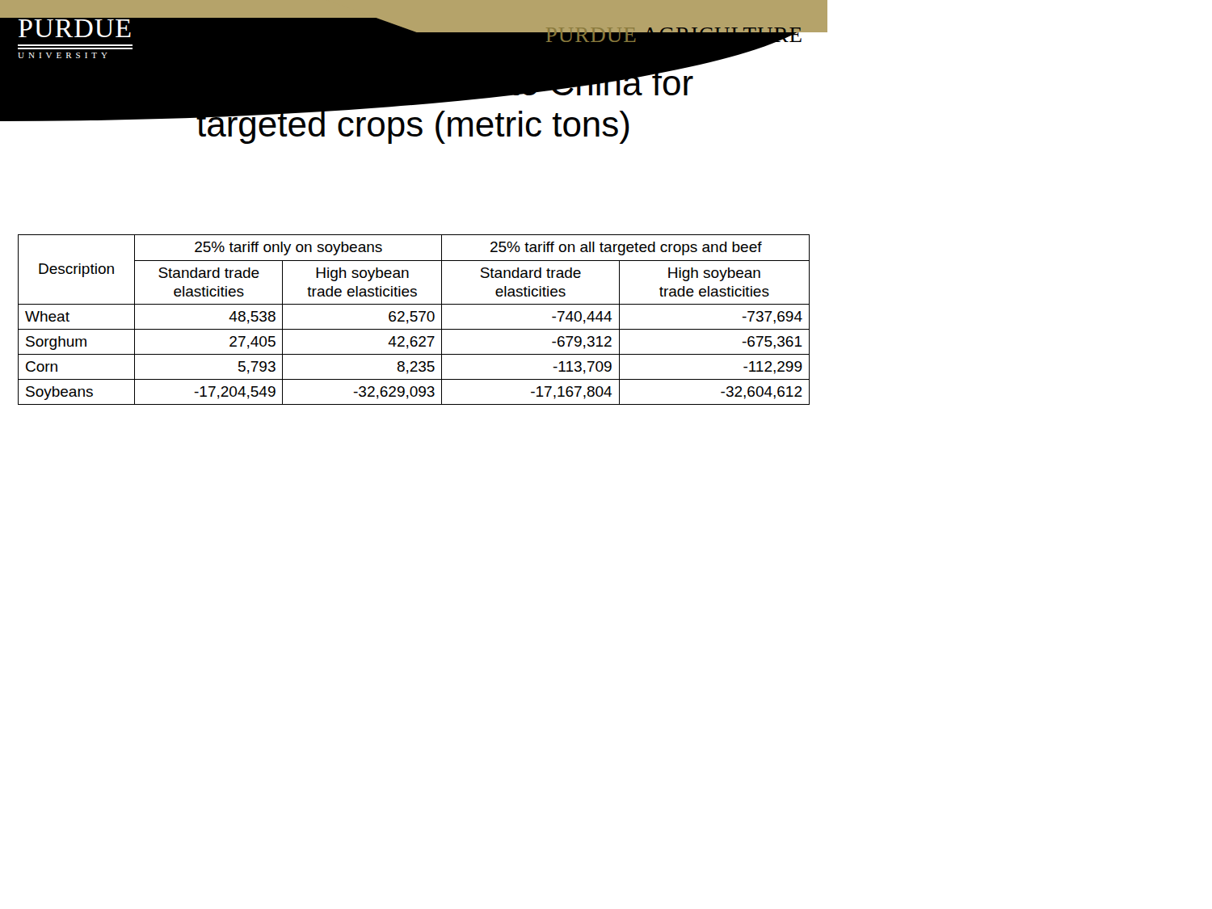PURDUE
UNIVERSITY
PURDUE AGRICULTURE
Changes in US exports to China for
targeted crops (metric tons)
| Description | 25% tariff only on soybeans | 25% tariff on all targeted crops and beef |
| --- | --- | --- |
| Standard trade elasticities | High soybean trade elasticities | Standard trade elasticities | High soybean trade elasticities |
| Wheat | 48,538 | 62,570 | -740,444 | -737,694 |
| Sorghum | 27,405 | 42,627 | -679,312 | -675,361 |
| Corn | 5,793 | 8,235 | -113,709 | -112,299 |
| Soybeans | -17,204,549 | -32,629,093 | -17,167,804 | -32,604,612 |